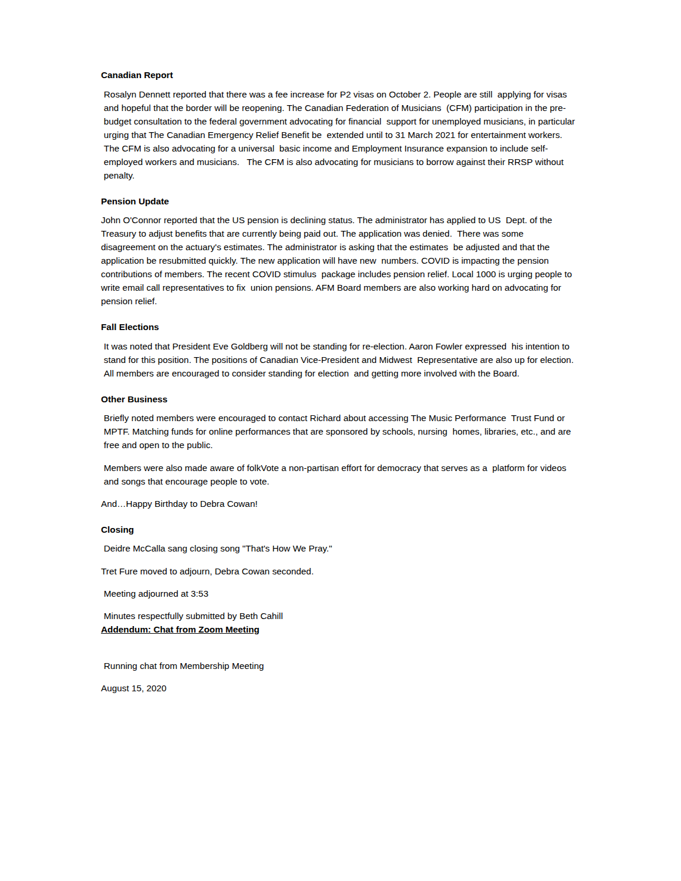Canadian Report
Rosalyn Dennett reported that there was a fee increase for P2 visas on October 2. People are still applying for visas and hopeful that the border will be reopening. The Canadian Federation of Musicians (CFM) participation in the pre-budget consultation to the federal government advocating for financial support for unemployed musicians, in particular urging that The Canadian Emergency Relief Benefit be extended until to 31 March 2021 for entertainment workers. The CFM is also advocating for a universal basic income and Employment Insurance expansion to include self-employed workers and musicians. The CFM is also advocating for musicians to borrow against their RRSP without penalty.
Pension Update
John O'Connor reported that the US pension is declining status. The administrator has applied to US Dept. of the Treasury to adjust benefits that are currently being paid out. The application was denied. There was some disagreement on the actuary's estimates. The administrator is asking that the estimates be adjusted and that the application be resubmitted quickly. The new application will have new numbers. COVID is impacting the pension contributions of members. The recent COVID stimulus package includes pension relief. Local 1000 is urging people to write email call representatives to fix union pensions. AFM Board members are also working hard on advocating for pension relief.
Fall Elections
It was noted that President Eve Goldberg will not be standing for re-election. Aaron Fowler expressed his intention to stand for this position. The positions of Canadian Vice-President and Midwest Representative are also up for election. All members are encouraged to consider standing for election and getting more involved with the Board.
Other Business
Briefly noted members were encouraged to contact Richard about accessing The Music Performance Trust Fund or MPTF. Matching funds for online performances that are sponsored by schools, nursing homes, libraries, etc., and are free and open to the public.
Members were also made aware of folkVote a non-partisan effort for democracy that serves as a platform for videos and songs that encourage people to vote.
And…Happy Birthday to Debra Cowan!
Closing
Deidre McCalla sang closing song "That's How We Pray."
Tret Fure moved to adjourn, Debra Cowan seconded.
Meeting adjourned at 3:53
Minutes respectfully submitted by Beth Cahill
Addendum: Chat from Zoom Meeting
Running chat from Membership Meeting
August 15, 2020